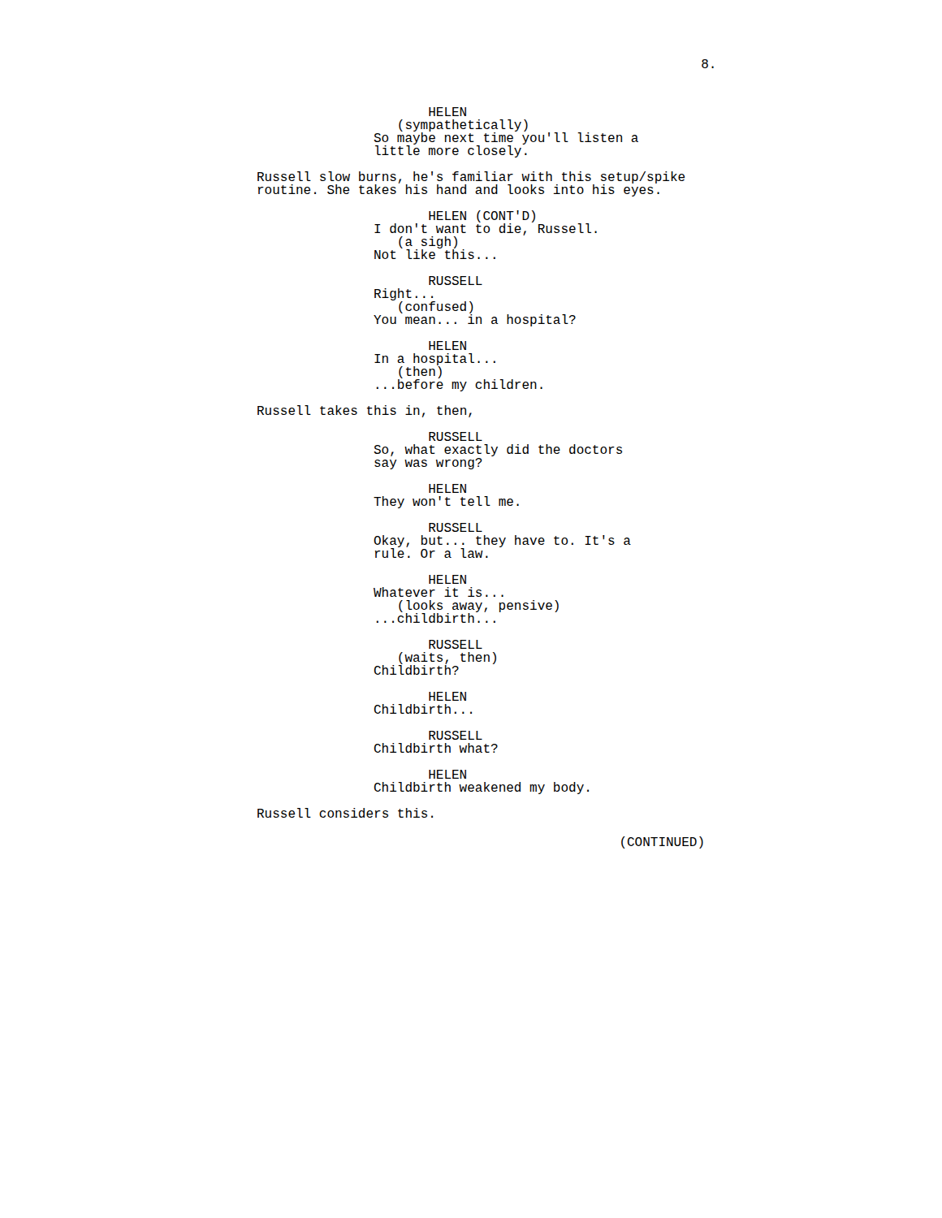8.
HELEN
(sympathetically)
So maybe next time you'll listen a little more closely.
Russell slow burns, he's familiar with this setup/spike routine. She takes his hand and looks into his eyes.
HELEN (CONT'D)
I don't want to die, Russell.
(a sigh)
Not like this...
RUSSELL
Right...
(confused)
You mean... in a hospital?
HELEN
In a hospital...
(then)
...before my children.
Russell takes this in, then,
RUSSELL
So, what exactly did the doctors say was wrong?
HELEN
They won't tell me.
RUSSELL
Okay, but... they have to. It's a rule. Or a law.
HELEN
Whatever it is...
(looks away, pensive)
...childbirth...
RUSSELL
(waits, then)
Childbirth?
HELEN
Childbirth...
RUSSELL
Childbirth what?
HELEN
Childbirth weakened my body.
Russell considers this.
(CONTINUED)